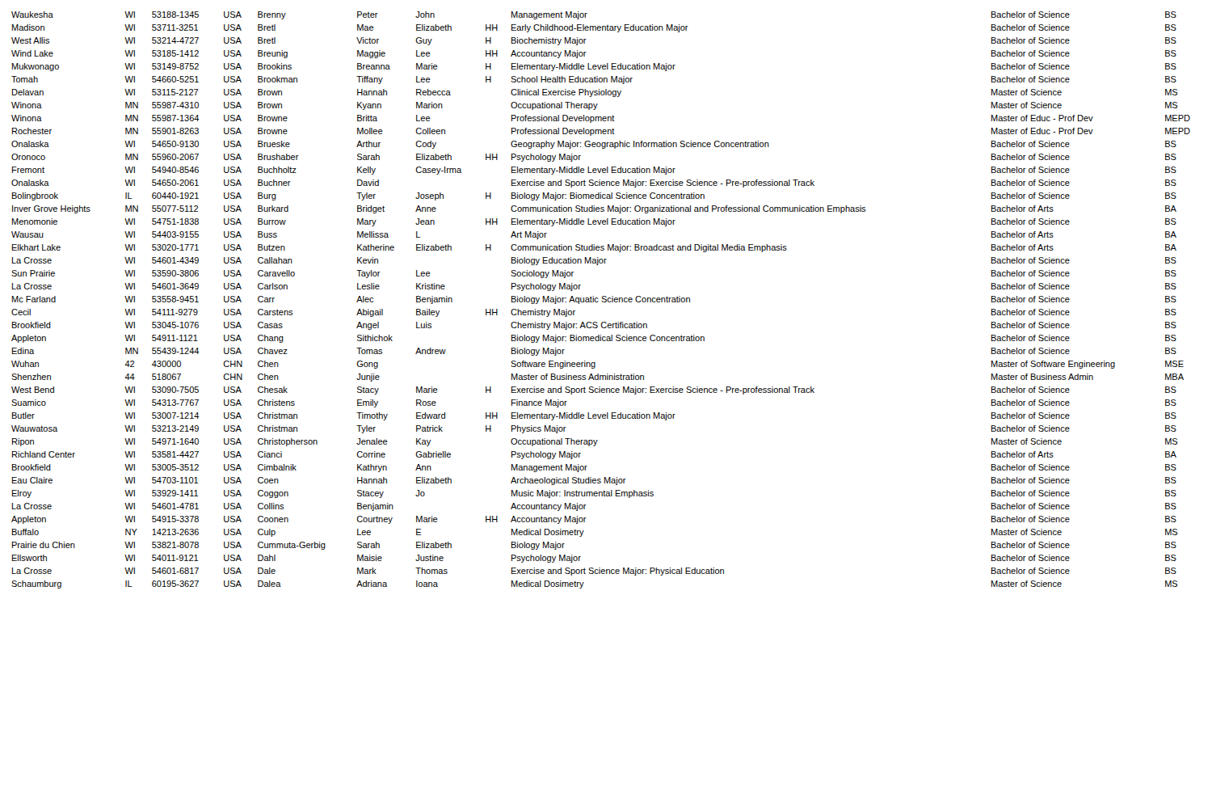| Waukesha | WI | 53188-1345 | USA | Brenny | Peter | John | | Management Major | Bachelor of Science | BS |
| Madison | WI | 53711-3251 | USA | Bretl | Mae | Elizabeth | HH | Early Childhood-Elementary Education Major | Bachelor of Science | BS |
| West Allis | WI | 53214-4727 | USA | Bretl | Victor | Guy | H | Biochemistry Major | Bachelor of Science | BS |
| Wind Lake | WI | 53185-1412 | USA | Breunig | Maggie | Lee | HH | Accountancy Major | Bachelor of Science | BS |
| Mukwonago | WI | 53149-8752 | USA | Brookins | Breanna | Marie | H | Elementary-Middle Level Education Major | Bachelor of Science | BS |
| Tomah | WI | 54660-5251 | USA | Brookman | Tiffany | Lee | H | School Health Education Major | Bachelor of Science | BS |
| Delavan | WI | 53115-2127 | USA | Brown | Hannah | Rebecca | | Clinical Exercise Physiology | Master of Science | MS |
| Winona | MN | 55987-4310 | USA | Brown | Kyann | Marion | | Occupational Therapy | Master of Science | MS |
| Winona | MN | 55987-1364 | USA | Browne | Britta | Lee | | Professional Development | Master of Educ - Prof Dev | MEPD |
| Rochester | MN | 55901-8263 | USA | Browne | Mollee | Colleen | | Professional Development | Master of Educ - Prof Dev | MEPD |
| Onalaska | WI | 54650-9130 | USA | Brueske | Arthur | Cody | | Geography Major: Geographic Information Science Concentration | Bachelor of Science | BS |
| Oronoco | MN | 55960-2067 | USA | Brushaber | Sarah | Elizabeth | HH | Psychology Major | Bachelor of Science | BS |
| Fremont | WI | 54940-8546 | USA | Buchholtz | Kelly | Casey-Irma | | Elementary-Middle Level Education Major | Bachelor of Science | BS |
| Onalaska | WI | 54650-2061 | USA | Buchner | David | | | Exercise and Sport Science Major: Exercise Science - Pre-professional Track | Bachelor of Science | BS |
| Bolingbrook | IL | 60440-1921 | USA | Burg | Tyler | Joseph | H | Biology Major: Biomedical Science Concentration | Bachelor of Science | BS |
| Inver Grove Heights | MN | 55077-5112 | USA | Burkard | Bridget | Anne | | Communication Studies Major: Organizational and Professional Communication Emphasis | Bachelor of Arts | BA |
| Menomonie | WI | 54751-1838 | USA | Burrow | Mary | Jean | HH | Elementary-Middle Level Education Major | Bachelor of Science | BS |
| Wausau | WI | 54403-9155 | USA | Buss | Mellissa | L | | Art Major | Bachelor of Arts | BA |
| Elkhart Lake | WI | 53020-1771 | USA | Butzen | Katherine | Elizabeth | H | Communication Studies Major: Broadcast and Digital Media Emphasis | Bachelor of Arts | BA |
| La Crosse | WI | 54601-4349 | USA | Callahan | Kevin | | | Biology Education Major | Bachelor of Science | BS |
| Sun Prairie | WI | 53590-3806 | USA | Caravello | Taylor | Lee | | Sociology Major | Bachelor of Science | BS |
| La Crosse | WI | 54601-3649 | USA | Carlson | Leslie | Kristine | | Psychology Major | Bachelor of Science | BS |
| Mc Farland | WI | 53558-9451 | USA | Carr | Alec | Benjamin | | Biology Major: Aquatic Science Concentration | Bachelor of Science | BS |
| Cecil | WI | 54111-9279 | USA | Carstens | Abigail | Bailey | HH | Chemistry Major | Bachelor of Science | BS |
| Brookfield | WI | 53045-1076 | USA | Casas | Angel | Luis | | Chemistry Major: ACS Certification | Bachelor of Science | BS |
| Appleton | WI | 54911-1121 | USA | Chang | Sithichok | | | Biology Major: Biomedical Science Concentration | Bachelor of Science | BS |
| Edina | MN | 55439-1244 | USA | Chavez | Tomas | Andrew | | Biology Major | Bachelor of Science | BS |
| Wuhan | 42 | 430000 | CHN | Chen | Gong | | | Software Engineering | Master of Software Engineering | MSE |
| Shenzhen | 44 | 518067 | CHN | Chen | Junjie | | | Master of Business Administration | Master of Business Admin | MBA |
| West Bend | WI | 53090-7505 | USA | Chesak | Stacy | Marie | H | Exercise and Sport Science Major: Exercise Science - Pre-professional Track | Bachelor of Science | BS |
| Suamico | WI | 54313-7767 | USA | Christens | Emily | Rose | | Finance Major | Bachelor of Science | BS |
| Butler | WI | 53007-1214 | USA | Christman | Timothy | Edward | HH | Elementary-Middle Level Education Major | Bachelor of Science | BS |
| Wauwatosa | WI | 53213-2149 | USA | Christman | Tyler | Patrick | H | Physics Major | Bachelor of Science | BS |
| Ripon | WI | 54971-1640 | USA | Christopherson | Jenalee | Kay | | Occupational Therapy | Master of Science | MS |
| Richland Center | WI | 53581-4427 | USA | Cianci | Corrine | Gabrielle | | Psychology Major | Bachelor of Arts | BA |
| Brookfield | WI | 53005-3512 | USA | Cimbalnik | Kathryn | Ann | | Management Major | Bachelor of Science | BS |
| Eau Claire | WI | 54703-1101 | USA | Coen | Hannah | Elizabeth | | Archaeological Studies Major | Bachelor of Science | BS |
| Elroy | WI | 53929-1411 | USA | Coggon | Stacey | Jo | | Music Major: Instrumental Emphasis | Bachelor of Science | BS |
| La Crosse | WI | 54601-4781 | USA | Collins | Benjamin | | | Accountancy Major | Bachelor of Science | BS |
| Appleton | WI | 54915-3378 | USA | Coonen | Courtney | Marie | HH | Accountancy Major | Bachelor of Science | BS |
| Buffalo | NY | 14213-2636 | USA | Culp | Lee | E | | Medical Dosimetry | Master of Science | MS |
| Prairie du Chien | WI | 53821-8078 | USA | Cummuta-Gerbig | Sarah | Elizabeth | | Biology Major | Bachelor of Science | BS |
| Ellsworth | WI | 54011-9121 | USA | Dahl | Maisie | Justine | | Psychology Major | Bachelor of Science | BS |
| La Crosse | WI | 54601-6817 | USA | Dale | Mark | Thomas | | Exercise and Sport Science Major: Physical Education | Bachelor of Science | BS |
| Schaumburg | IL | 60195-3627 | USA | Dalea | Adriana | Ioana | | Medical Dosimetry | Master of Science | MS |